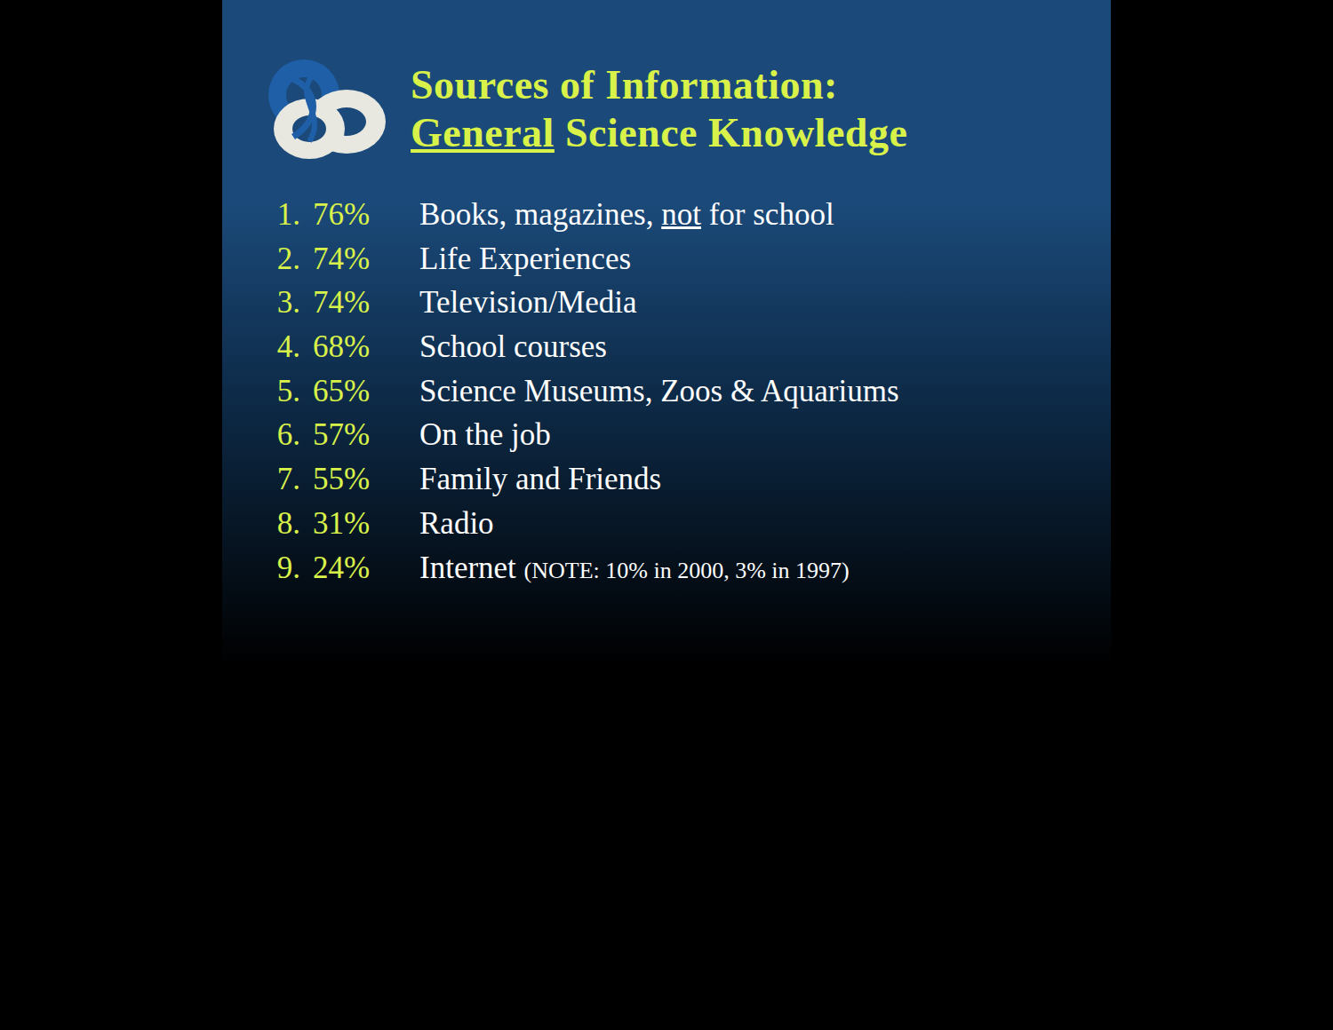Sources of Information:
General Science Knowledge
1. 76% Books, magazines, not for school
2. 74% Life Experiences
3. 74% Television/Media
4. 68% School courses
5. 65% Science Museums, Zoos & Aquariums
6. 57% On the job
7. 55% Family and Friends
8. 31% Radio
9. 24% Internet (NOTE: 10% in 2000, 3% in 1997)